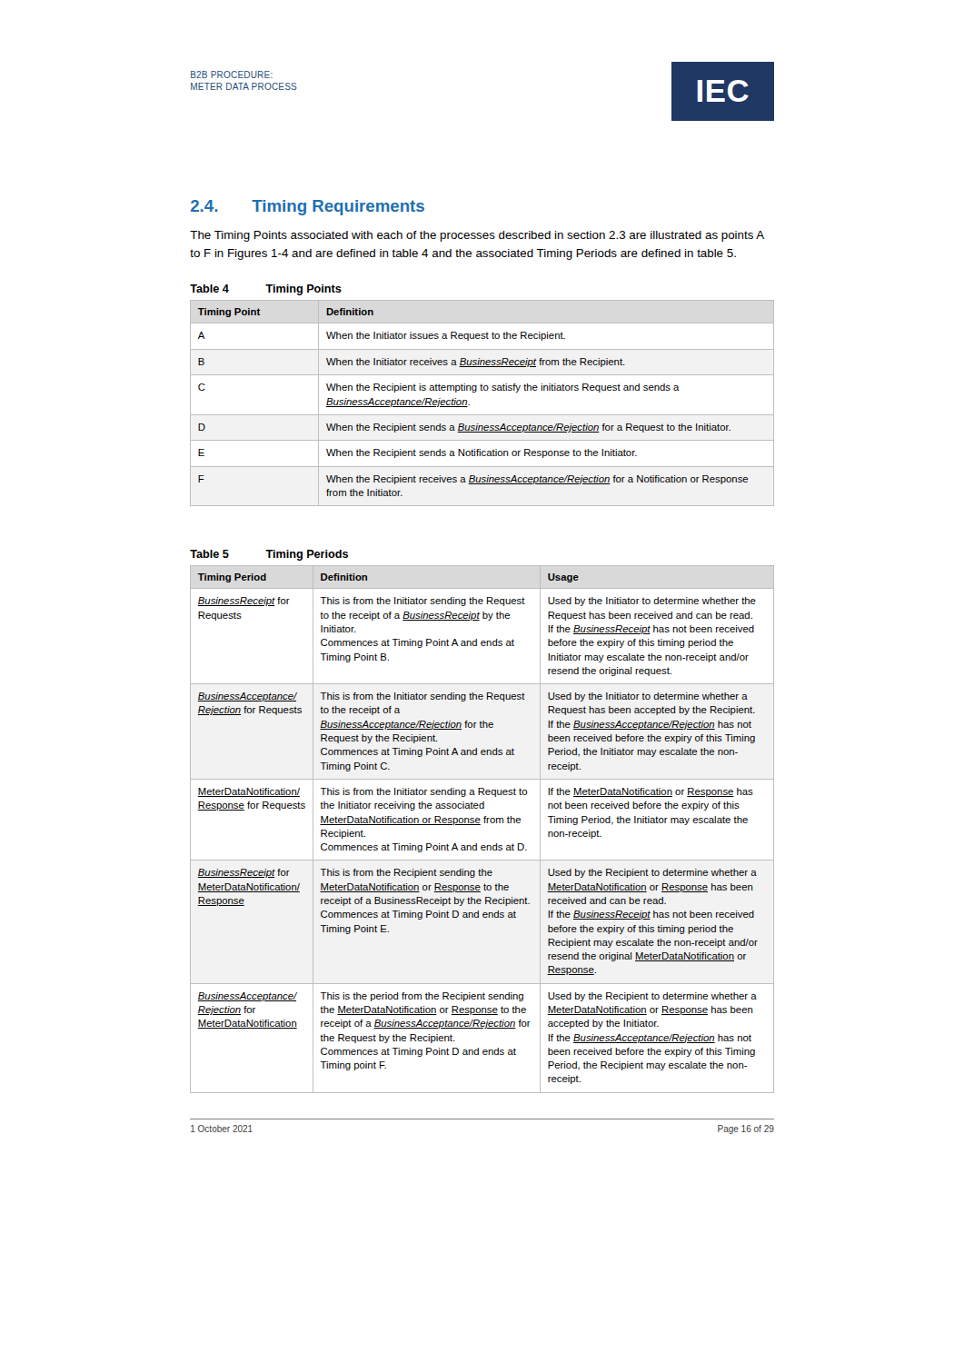B2B PROCEDURE:
METER DATA PROCESS
IEC
2.4. Timing Requirements
The Timing Points associated with each of the processes described in section 2.3 are illustrated as points A to F in Figures 1-4 and are defined in table 4 and the associated Timing Periods are defined in table 5.
Table 4 Timing Points
| Timing Point | Definition |
| --- | --- |
| A | When the Initiator issues a Request to the Recipient. |
| B | When the Initiator receives a BusinessReceipt from the Recipient. |
| C | When the Recipient is attempting to satisfy the initiators Request and sends a BusinessAcceptance/Rejection . |
| D | When the Recipient sends a BusinessAcceptance/Rejection for a Request to the Initiator. |
| E | When the Recipient sends a Notification or Response to the Initiator. |
| F | When the Recipient receives a BusinessAcceptance/Rejection for a Notification or Response from the Initiator. |
Table 5 Timing Periods
| Timing Period | Definition | Usage |
| --- | --- | --- |
| BusinessReceipt for Requests | This is from the Initiator sending the Request to the receipt of a BusinessReceipt by the Initiator. Commences at Timing Point A and ends at Timing Point B. | Used by the Initiator to determine whether the Request has been received and can be read. If the BusinessReceipt has not been received before the expiry of this timing period the Initiator may escalate the non-receipt and/or resend the original request. |
| BusinessAcceptance/ Rejection for Requests | This is from the Initiator sending the Request to the receipt of a BusinessAcceptance/Rejection for the Request by the Recipient. Commences at Timing Point A and ends at Timing Point C. | Used by the Initiator to determine whether a Request has been accepted by the Recipient. If the BusinessAcceptance/Rejection has not been received before the expiry of this Timing Period, the Initiator may escalate the non-receipt. |
| MeterDataNotification/ Response for Requests | This is from the Initiator sending a Request to the Initiator receiving the associated MeterDataNotification or Response from the Recipient. Commences at Timing Point A and ends at D. | If the MeterDataNotification or Response has not been received before the expiry of this Timing Period, the Initiator may escalate the non-receipt. |
| BusinessReceipt for MeterDataNotification/ Response | This is from the Recipient sending the MeterDataNotification or Response to the receipt of a BusinessReceipt by the Recipient. Commences at Timing Point D and ends at Timing Point E. | Used by the Recipient to determine whether a MeterDataNotification or Response has been received and can be read. If the BusinessReceipt has not been received before the expiry of this timing period the Recipient may escalate the non-receipt and/or resend the original MeterDataNotification or Response . |
| BusinessAcceptance/ Rejection for MeterDataNotification | This is the period from the Recipient sending the MeterDataNotification or Response to the receipt of a BusinessAcceptance/Rejection for the Request by the Recipient. Commences at Timing Point D and ends at Timing point F. | Used by the Recipient to determine whether a MeterDataNotification or Response has been accepted by the Initiator. If the BusinessAcceptance/Rejection has not been received before the expiry of this Timing Period, the Recipient may escalate the non-receipt. |
1 October 2021 Page 16 of 29